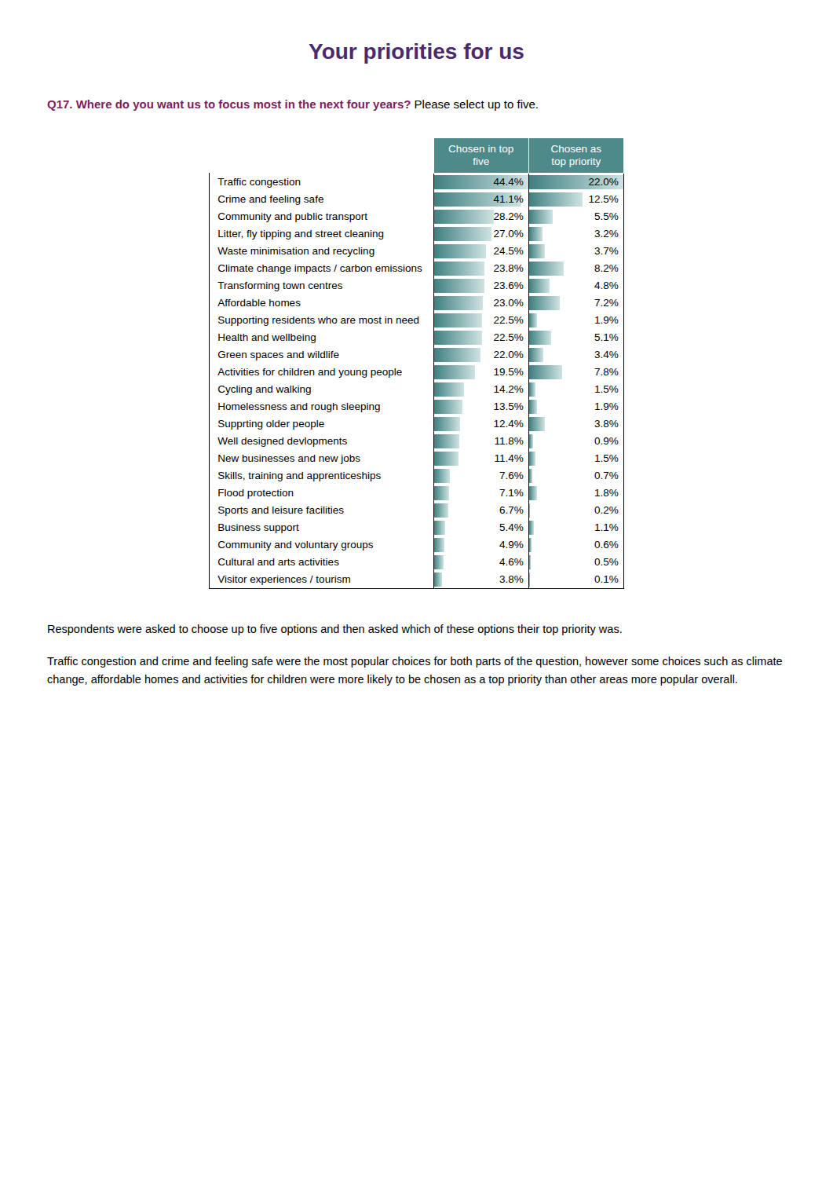Your priorities for us
Q17. Where do you want us to focus most in the next four years? Please select up to five.
| | Chosen in top five | Chosen as top priority |
| --- | --- | --- |
| Traffic congestion | 44.4% | 22.0% |
| Crime and feeling safe | 41.1% | 12.5% |
| Community and public transport | 28.2% | 5.5% |
| Litter, fly tipping and street cleaning | 27.0% | 3.2% |
| Waste minimisation and recycling | 24.5% | 3.7% |
| Climate change impacts / carbon emissions | 23.8% | 8.2% |
| Transforming town centres | 23.6% | 4.8% |
| Affordable homes | 23.0% | 7.2% |
| Supporting residents who are most in need | 22.5% | 1.9% |
| Health and wellbeing | 22.5% | 5.1% |
| Green spaces and wildlife | 22.0% | 3.4% |
| Activities for children and young people | 19.5% | 7.8% |
| Cycling and walking | 14.2% | 1.5% |
| Homelessness and rough sleeping | 13.5% | 1.9% |
| Supprting older people | 12.4% | 3.8% |
| Well designed devlopments | 11.8% | 0.9% |
| New businesses and new jobs | 11.4% | 1.5% |
| Skills, training and apprenticeships | 7.6% | 0.7% |
| Flood protection | 7.1% | 1.8% |
| Sports and leisure facilities | 6.7% | 0.2% |
| Business support | 5.4% | 1.1% |
| Community and voluntary groups | 4.9% | 0.6% |
| Cultural and arts activities | 4.6% | 0.5% |
| Visitor experiences / tourism | 3.8% | 0.1% |
Respondents were asked to choose up to five options and then asked which of these options their top priority was.
Traffic congestion and crime and feeling safe were the most popular choices for both parts of the question, however some choices such as climate change, affordable homes and activities for children were more likely to be chosen as a top priority than other areas more popular overall.